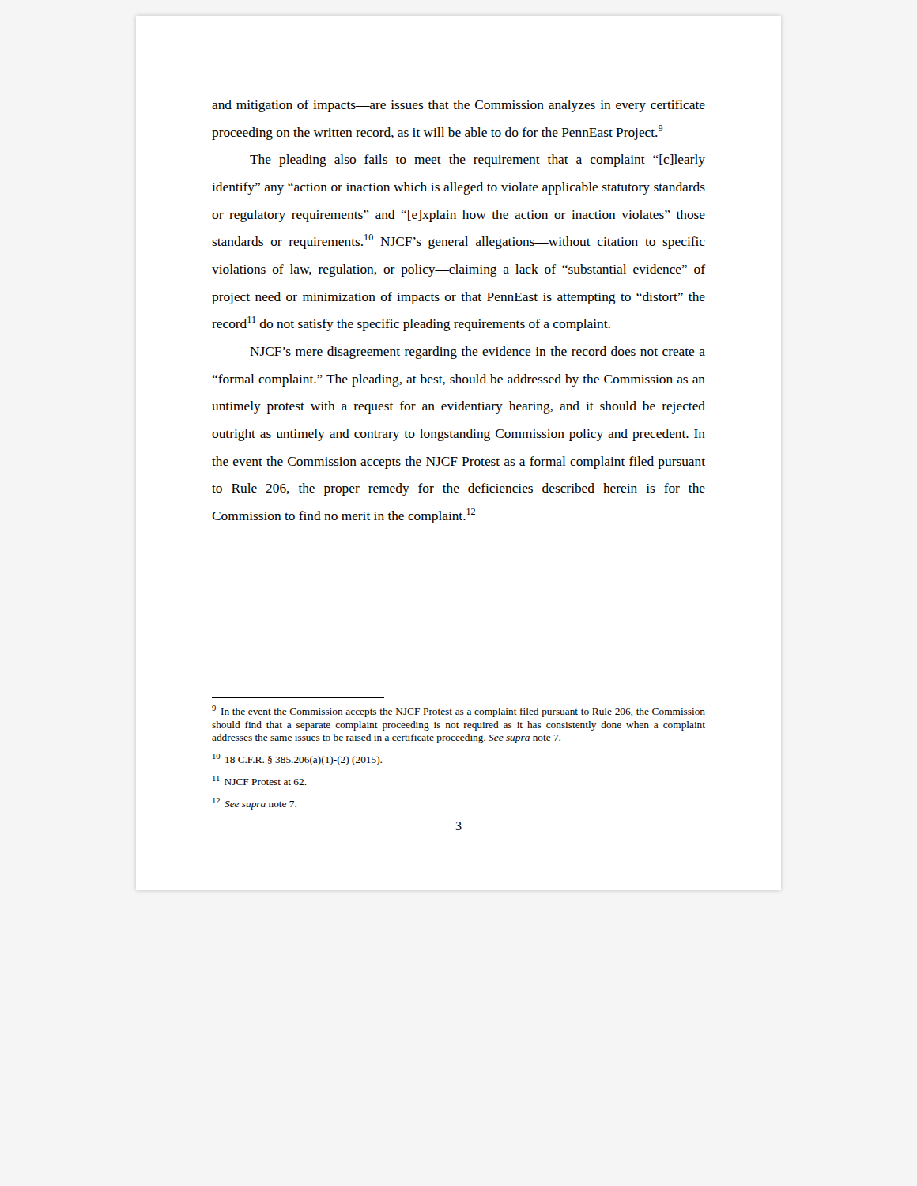and mitigation of impacts—are issues that the Commission analyzes in every certificate proceeding on the written record, as it will be able to do for the PennEast Project.9
The pleading also fails to meet the requirement that a complaint “[c]learly identify” any “action or inaction which is alleged to violate applicable statutory standards or regulatory requirements” and “[e]xplain how the action or inaction violates” those standards or requirements.10 NJCF’s general allegations—without citation to specific violations of law, regulation, or policy—claiming a lack of “substantial evidence” of project need or minimization of impacts or that PennEast is attempting to “distort” the record11 do not satisfy the specific pleading requirements of a complaint.
NJCF’s mere disagreement regarding the evidence in the record does not create a “formal complaint.” The pleading, at best, should be addressed by the Commission as an untimely protest with a request for an evidentiary hearing, and it should be rejected outright as untimely and contrary to longstanding Commission policy and precedent. In the event the Commission accepts the NJCF Protest as a formal complaint filed pursuant to Rule 206, the proper remedy for the deficiencies described herein is for the Commission to find no merit in the complaint.12
9 In the event the Commission accepts the NJCF Protest as a complaint filed pursuant to Rule 206, the Commission should find that a separate complaint proceeding is not required as it has consistently done when a complaint addresses the same issues to be raised in a certificate proceeding. See supra note 7.
10 18 C.F.R. § 385.206(a)(1)-(2) (2015).
11 NJCF Protest at 62.
12 See supra note 7.
3